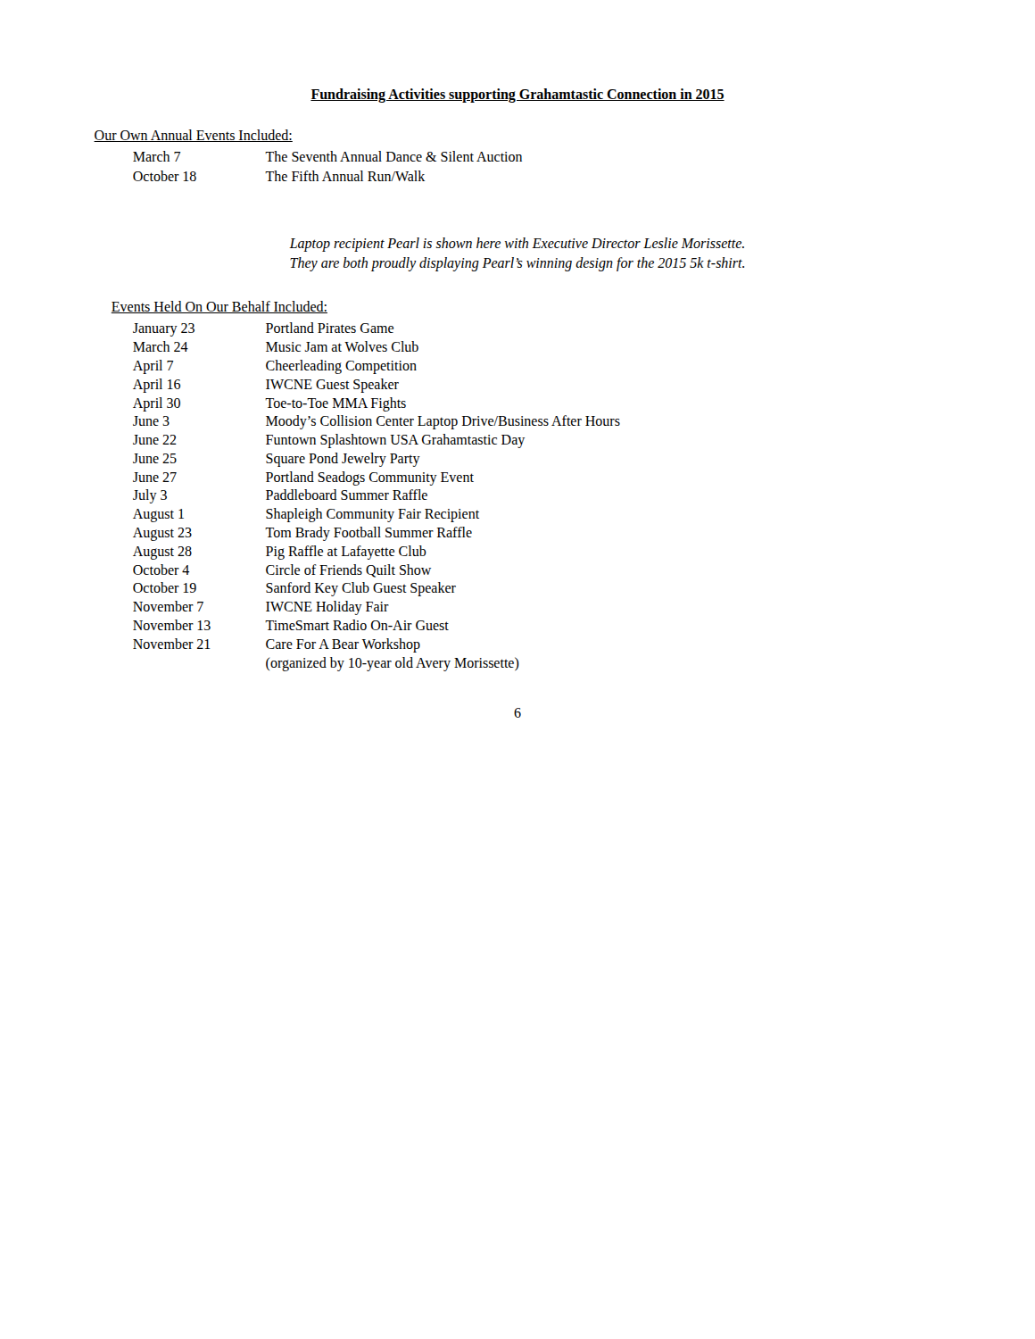Fundraising Activities supporting Grahamtastic Connection in 2015
Our Own Annual Events Included:
| March 7 | The Seventh Annual Dance & Silent Auction |
| October 18 | The Fifth Annual Run/Walk |
Laptop recipient Pearl is shown here with Executive Director Leslie Morissette.
They are both proudly displaying Pearl’s winning design for the 2015 5k t-shirt.
Events Held On Our Behalf Included:
| January 23 | Portland Pirates Game |
| March 24 | Music Jam at Wolves Club |
| April 7 | Cheerleading Competition |
| April 16 | IWCNE Guest Speaker |
| April 30 | Toe-to-Toe MMA Fights |
| June 3 | Moody’s Collision Center Laptop Drive/Business After Hours |
| June 22 | Funtown Splashtown USA Grahamtastic Day |
| June 25 | Square Pond Jewelry Party |
| June 27 | Portland Seadogs Community Event |
| July 3 | Paddleboard Summer Raffle |
| August 1 | Shapleigh Community Fair Recipient |
| August 23 | Tom Brady Football Summer Raffle |
| August 28 | Pig Raffle at Lafayette Club |
| October 4 | Circle of Friends Quilt Show |
| October 19 | Sanford Key Club Guest Speaker |
| November 7 | IWCNE Holiday Fair |
| November 13 | TimeSmart Radio On-Air Guest |
| November 21 | Care For A Bear Workshop |
| | (organized by 10-year old Avery Morissette) |
6